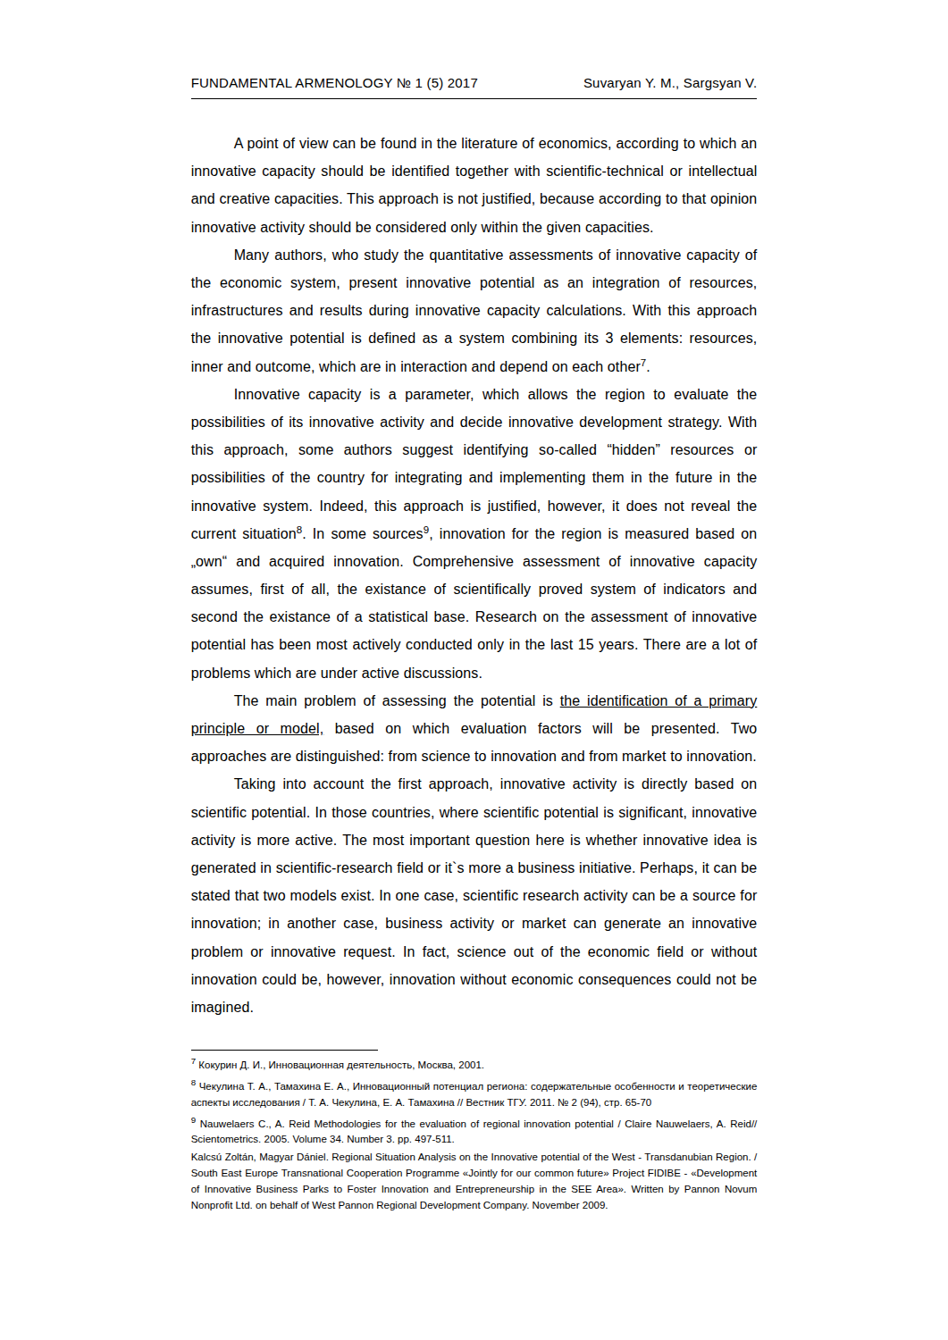FUNDAMENTAL ARMENOLOGY № 1 (5) 2017 Suvaryan Y. M., Sargsyan V.
A point of view can be found in the literature of economics, according to which an innovative capacity should be identified together with scientific-technical or intellectual and creative capacities. This approach is not justified, because according to that opinion innovative activity should be considered only within the given capacities.
Many authors, who study the quantitative assessments of innovative capacity of the economic system, present innovative potential as an integration of resources, infrastructures and results during innovative capacity calculations. With this approach the innovative potential is defined as a system combining its 3 elements: resources, inner and outcome, which are in interaction and depend on each other7.
Innovative capacity is a parameter, which allows the region to evaluate the possibilities of its innovative activity and decide innovative development strategy. With this approach, some authors suggest identifying so-called “hidden” resources or possibilities of the country for integrating and implementing them in the future in the innovative system. Indeed, this approach is justified, however, it does not reveal the current situation8. In some sources9, innovation for the region is measured based on „own“ and acquired innovation. Comprehensive assessment of innovative capacity assumes, first of all, the existance of scientifically proved system of indicators and second the existance of a statistical base. Research on the assessment of innovative potential has been most actively conducted only in the last 15 years. There are a lot of problems which are under active discussions.
The main problem of assessing the potential is the identification of a primary principle or model, based on which evaluation factors will be presented. Two approaches are distinguished: from science to innovation and from market to innovation.
Taking into account the first approach, innovative activity is directly based on scientific potential. In those countries, where scientific potential is significant, innovative activity is more active. The most important question here is whether innovative idea is generated in scientific-research field or it`s more a business initiative. Perhaps, it can be stated that two models exist. In one case, scientific research activity can be a source for innovation; in another case, business activity or market can generate an innovative problem or innovative request. In fact, science out of the economic field or without innovation could be, however, innovation without economic consequences could not be imagined.
7 Кокурин Д. И., Инновационная деятельность, Москва, 2001.
8 Чекулина Т. А., Тамахина Е. А., Инновационный потенциал региона: содержательные особенности и теоретические аспекты исследования / Т. А. Чекулина, Е. А. Тамахина // Вестник ТГУ. 2011. № 2 (94), стр. 65-70
9 Nauwelaers C., A. Reid Methodologies for the evaluation of regional innovation potential / Claire Nauwelaers, A. Reid// Scientometrics. 2005. Volume 34. Number 3. pp. 497-511.
Kalcsú Zoltán, Magyar Dániel. Regional Situation Analysis on the Innovative potential of the West - Transdanubian Region. / South East Europe Transnational Cooperation Programme «Jointly for our common future» Project FIDIBE - «Development of Innovative Business Parks to Foster Innovation and Entrepreneurship in the SEE Area». Written by Pannon Novum Nonprofit Ltd. on behalf of West Pannon Regional Development Company. November 2009.